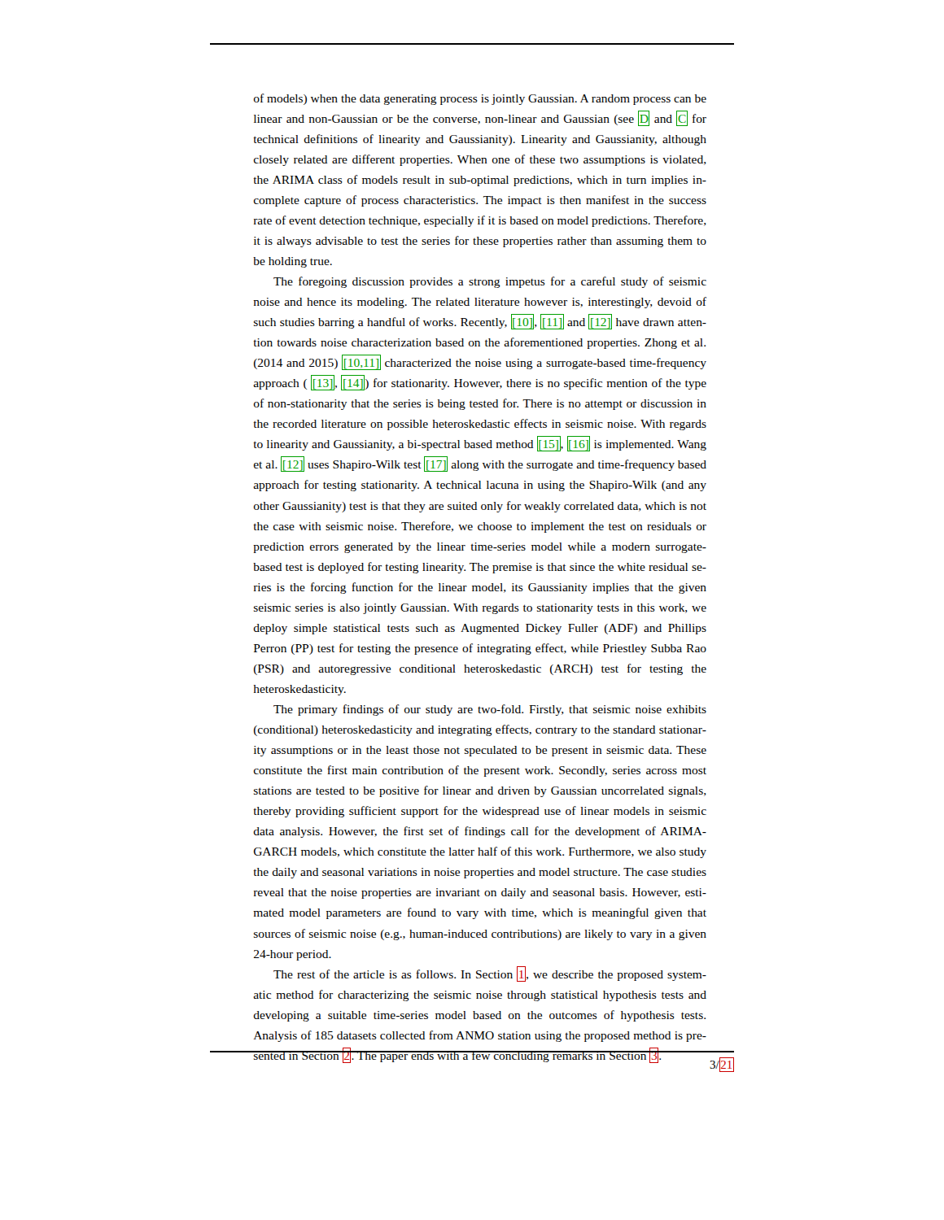of models) when the data generating process is jointly Gaussian. A random process can be linear and non-Gaussian or be the converse, non-linear and Gaussian (see D and C for technical definitions of linearity and Gaussianity). Linearity and Gaussianity, although closely related are different properties. When one of these two assumptions is violated, the ARIMA class of models result in sub-optimal predictions, which in turn implies incomplete capture of process characteristics. The impact is then manifest in the success rate of event detection technique, especially if it is based on model predictions. Therefore, it is always advisable to test the series for these properties rather than assuming them to be holding true.
The foregoing discussion provides a strong impetus for a careful study of seismic noise and hence its modeling. The related literature however is, interestingly, devoid of such studies barring a handful of works. Recently, [10], [11] and [12] have drawn attention towards noise characterization based on the aforementioned properties. Zhong et al. (2014 and 2015) [10,11] characterized the noise using a surrogate-based time-frequency approach ( [13], [14]) for stationarity. However, there is no specific mention of the type of non-stationarity that the series is being tested for. There is no attempt or discussion in the recorded literature on possible heteroskedastic effects in seismic noise. With regards to linearity and Gaussianity, a bi-spectral based method [15], [16] is implemented. Wang et al. [12] uses Shapiro-Wilk test [17] along with the surrogate and time-frequency based approach for testing stationarity. A technical lacuna in using the Shapiro-Wilk (and any other Gaussianity) test is that they are suited only for weakly correlated data, which is not the case with seismic noise. Therefore, we choose to implement the test on residuals or prediction errors generated by the linear time-series model while a modern surrogate-based test is deployed for testing linearity. The premise is that since the white residual series is the forcing function for the linear model, its Gaussianity implies that the given seismic series is also jointly Gaussian. With regards to stationarity tests in this work, we deploy simple statistical tests such as Augmented Dickey Fuller (ADF) and Phillips Perron (PP) test for testing the presence of integrating effect, while Priestley Subba Rao (PSR) and autoregressive conditional heteroskedastic (ARCH) test for testing the heteroskedasticity.
The primary findings of our study are two-fold. Firstly, that seismic noise exhibits (conditional) heteroskedasticity and integrating effects, contrary to the standard stationarity assumptions or in the least those not speculated to be present in seismic data. These constitute the first main contribution of the present work. Secondly, series across most stations are tested to be positive for linear and driven by Gaussian uncorrelated signals, thereby providing sufficient support for the widespread use of linear models in seismic data analysis. However, the first set of findings call for the development of ARIMA-GARCH models, which constitute the latter half of this work. Furthermore, we also study the daily and seasonal variations in noise properties and model structure. The case studies reveal that the noise properties are invariant on daily and seasonal basis. However, estimated model parameters are found to vary with time, which is meaningful given that sources of seismic noise (e.g., human-induced contributions) are likely to vary in a given 24-hour period.
The rest of the article is as follows. In Section 1, we describe the proposed systematic method for characterizing the seismic noise through statistical hypothesis tests and developing a suitable time-series model based on the outcomes of hypothesis tests. Analysis of 185 datasets collected from ANMO station using the proposed method is presented in Section 2. The paper ends with a few concluding remarks in Section 3.
3/21